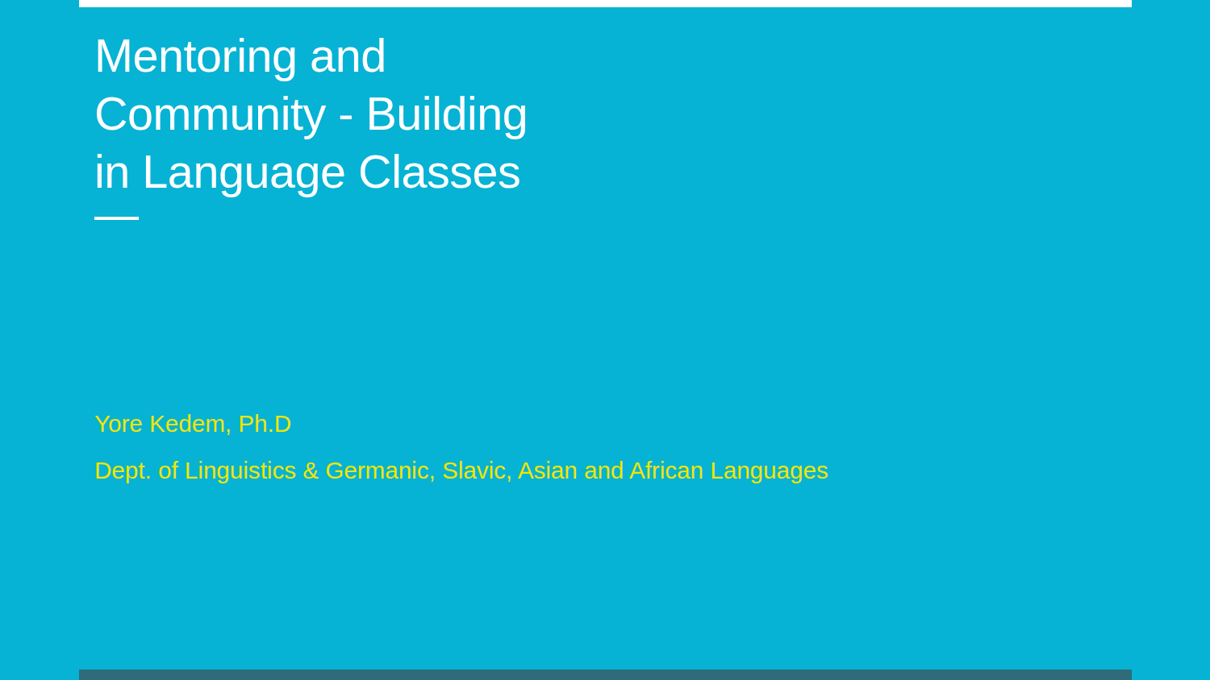Mentoring and
Community - Building
in Language Classes
Yore Kedem, Ph.D
Dept. of Linguistics & Germanic, Slavic, Asian and African Languages